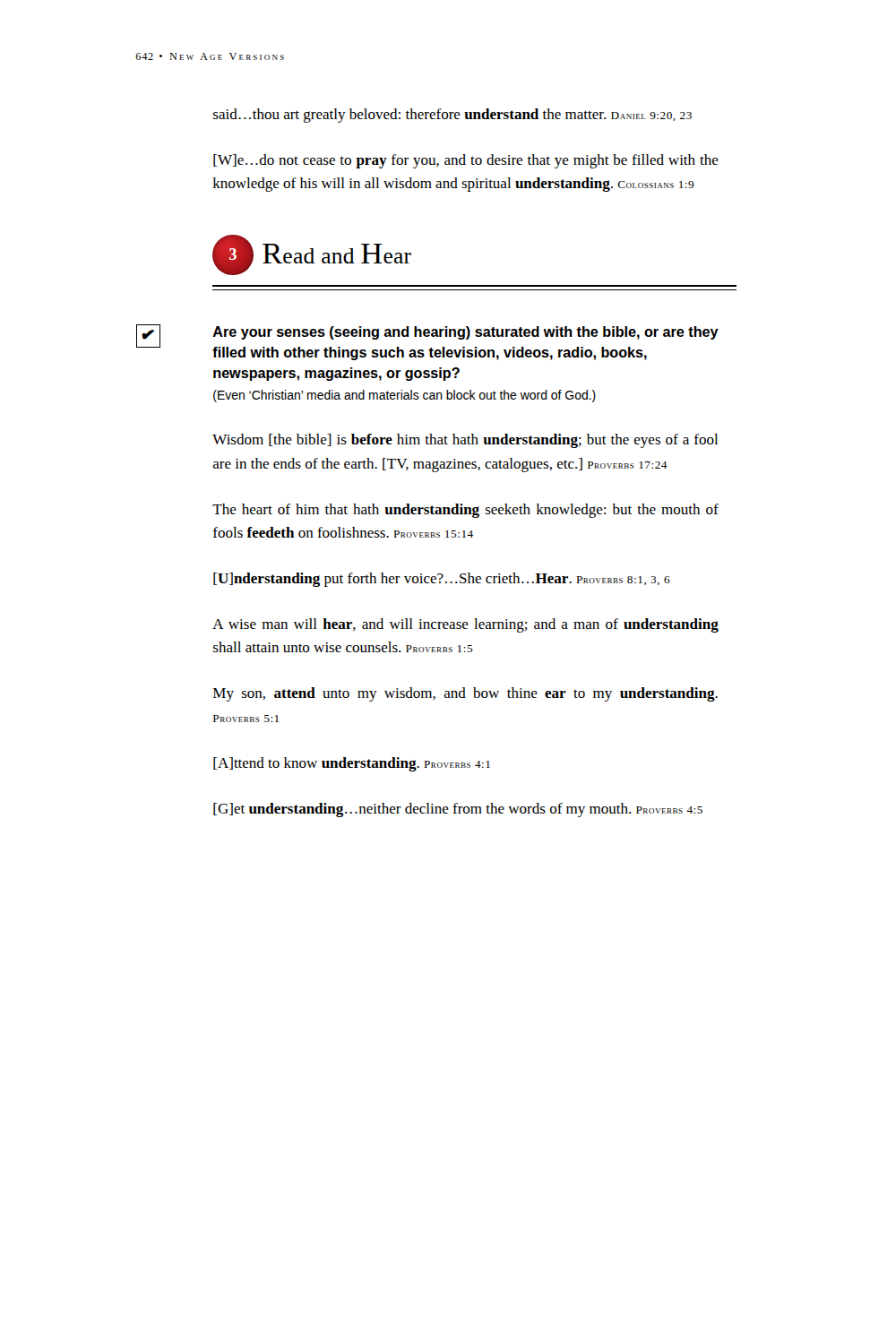642 • New Age Versions
said…thou art greatly beloved: therefore understand the matter. Daniel 9:20, 23
[W]e…do not cease to pray for you, and to desire that ye might be filled with the knowledge of his will in all wisdom and spiritual understanding. Colossians 1:9
3
Read and Hear
✔
Are your senses (seeing and hearing) saturated with the bible, or are they filled with other things such as television, videos, radio, books, newspapers, magazines, or gossip?
(Even ‘Christian’ media and materials can block out the word of God.)
Wisdom [the bible] is before him that hath understanding; but the eyes of a fool are in the ends of the earth. [TV, magazines, catalogues, etc.] Proverbs 17:24
The heart of him that hath understanding seeketh knowledge: but the mouth of fools feedeth on foolishness. Proverbs 15:14
[U]nderstanding put forth her voice?…She crieth…Hear. Proverbs 8:1, 3, 6
A wise man will hear, and will increase learning; and a man of understanding shall attain unto wise counsels. Proverbs 1:5
My son, attend unto my wisdom, and bow thine ear to my understanding. Proverbs 5:1
[A]ttend to know understanding. Proverbs 4:1
[G]et understanding…neither decline from the words of my mouth. Proverbs 4:5